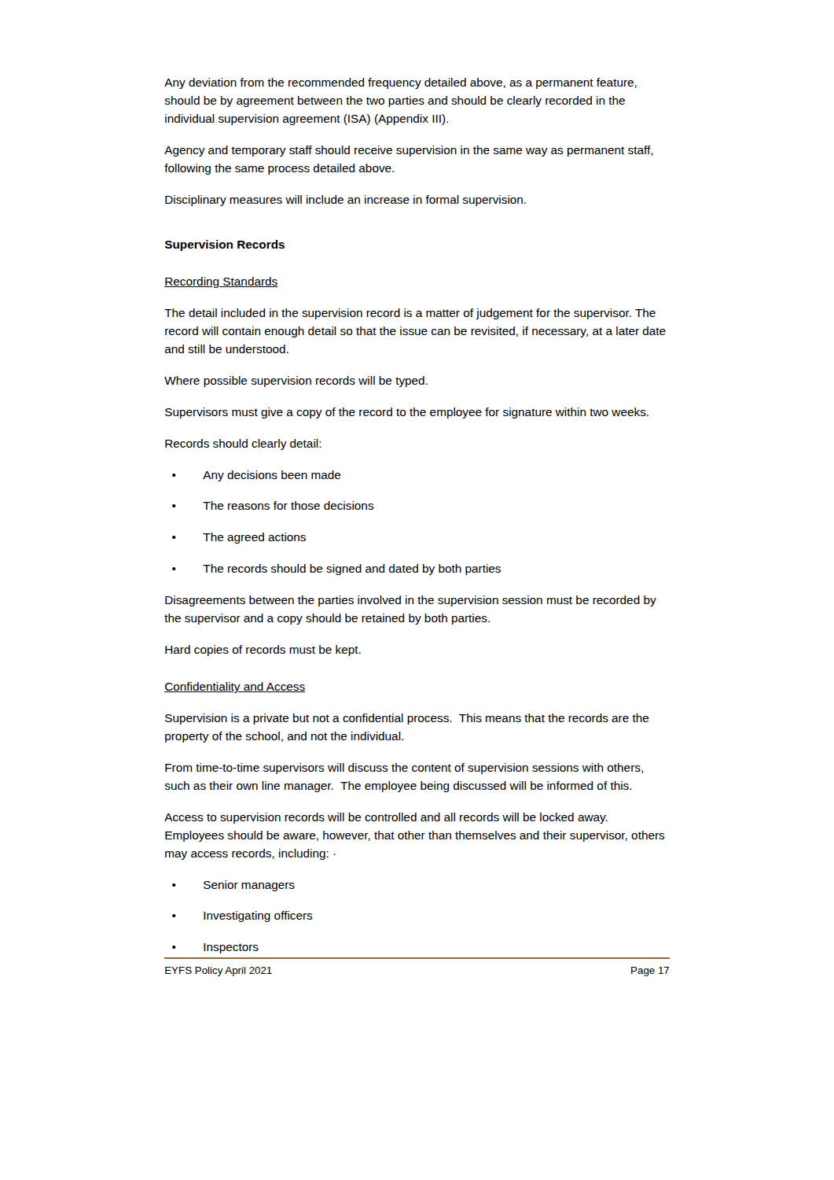Any deviation from the recommended frequency detailed above, as a permanent feature, should be by agreement between the two parties and should be clearly recorded in the individual supervision agreement (ISA) (Appendix III).
Agency and temporary staff should receive supervision in the same way as permanent staff, following the same process detailed above.
Disciplinary measures will include an increase in formal supervision.
Supervision Records
Recording Standards
The detail included in the supervision record is a matter of judgement for the supervisor. The record will contain enough detail so that the issue can be revisited, if necessary, at a later date and still be understood.
Where possible supervision records will be typed.
Supervisors must give a copy of the record to the employee for signature within two weeks.
Records should clearly detail:
Any decisions been made
The reasons for those decisions
The agreed actions
The records should be signed and dated by both parties
Disagreements between the parties involved in the supervision session must be recorded by the supervisor and a copy should be retained by both parties.
Hard copies of records must be kept.
Confidentiality and Access
Supervision is a private but not a confidential process. This means that the records are the property of the school, and not the individual.
From time-to-time supervisors will discuss the content of supervision sessions with others, such as their own line manager. The employee being discussed will be informed of this.
Access to supervision records will be controlled and all records will be locked away. Employees should be aware, however, that other than themselves and their supervisor, others may access records, including: ·
Senior managers
Investigating officers
Inspectors
EYFS Policy April 2021 Page 17